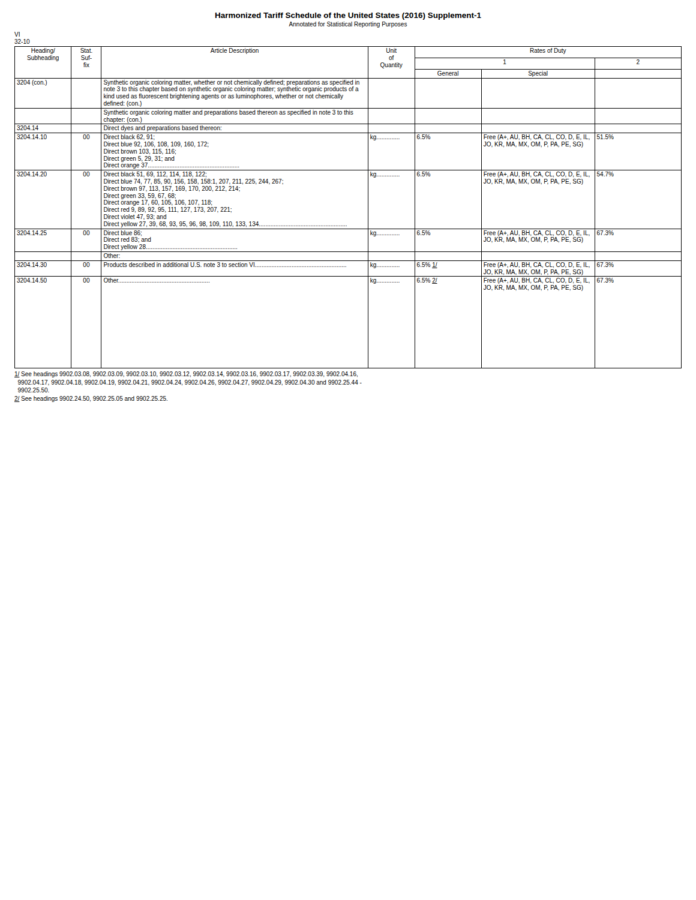Harmonized Tariff Schedule of the United States (2016) Supplement-1
Annotated for Statistical Reporting Purposes
VI
32-10
| Heading/ Subheading | Stat. Suf- fix | Article Description | Unit of Quantity | Rates of Duty |
| --- | --- | --- | --- | --- |
| 1 | 2 |
| | | | | General | Special | |
| 3204 (con.) | | Synthetic organic coloring matter, whether or not chemically defined; preparations as specified in note 3 to this chapter based on synthetic organic coloring matter; synthetic organic products of a kind used as fluorescent brightening agents or as luminophores, whether or not chemically defined: (con.) | | | | |
| | | Synthetic organic coloring matter and preparations based thereon as specified in note 3 to this chapter: (con.) | | | | |
| 3204.14 | | Direct dyes and preparations based thereon: | | | | |
| 3204.14.10 | 00 | Direct black 62, 91; Direct blue 92, 106, 108, 109, 160, 172; Direct brown 103, 115, 116; Direct green 5, 29, 31; and Direct orange 37....................................................... | kg.............. | 6.5% | Free (A+, AU, BH, CA, CL, CO, D, E, IL, JO, KR, MA, MX, OM, P, PA, PE, SG) | 51.5% |
| 3204.14.20 | 00 | Direct black 51, 69, 112, 114, 118, 122; Direct blue 74, 77, 85, 90, 156, 158, 158:1, 207, 211, 225, 244, 267; Direct brown 97, 113, 157, 169, 170, 200, 212, 214; Direct green 33, 59, 67, 68; Direct orange 17, 60, 105, 106, 107, 118; Direct red 9, 89, 92, 95, 111, 127, 173, 207, 221; Direct violet 47, 93; and Direct yellow 27, 39, 68, 93, 95, 96, 98, 109, 110, 133, 134..................................................... | kg.............. | 6.5% | Free (A+, AU, BH, CA, CL, CO, D, E, IL, JO, KR, MA, MX, OM, P, PA, PE, SG) | 54.7% |
| 3204.14.25 | 00 | Direct blue 86; Direct red 83; and Direct yellow 28....................................................... | kg.............. | 6.5% | Free (A+, AU, BH, CA, CL, CO, D, E, IL, JO, KR, MA, MX, OM, P, PA, PE, SG) | 67.3% |
| | | Other: | | | | |
| 3204.14.30 | 00 | Products described in additional U.S. note 3 to section VI....................................................... | kg.............. | 6.5% 1/ | Free (A+, AU, BH, CA, CL, CO, D, E, IL, JO, KR, MA, MX, OM, P, PA, PE, SG) | 67.3% |
| 3204.14.50 | 00 | Other....................................................... | kg.............. | 6.5% 2/ | Free (A+, AU, BH, CA, CL, CO, D, E, IL, JO, KR, MA, MX, OM, P, PA, PE, SG) | 67.3% |
1/ See headings 9902.03.08, 9902.03.09, 9902.03.10, 9902.03.12, 9902.03.14, 9902.03.16, 9902.03.17, 9902.03.39, 9902.04.16,
9902.04.17, 9902.04.18, 9902.04.19, 9902.04.21, 9902.04.24, 9902.04.26, 9902.04.27, 9902.04.29, 9902.04.30 and 9902.25.44 -
9902.25.50.
2/ See headings 9902.24.50, 9902.25.05 and 9902.25.25.